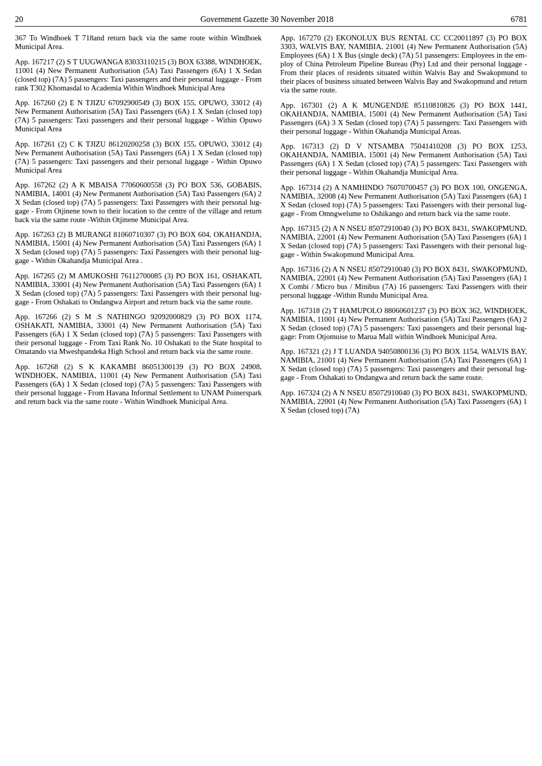20 Government Gazette 30 November 2018 6781
367 To Windhoek T 718and return back via the same route within Windhoek Municipal Area.
App. 167217 (2) S T UUGWANGA 83033110215 (3) BOX 63388, WINDHOEK, 11001 (4) New Permanent Authorisation (5A) Taxi Passengers (6A) 1 X Sedan (closed top) (7A) 5 passengers: Taxi passengers and their personal luggage - From rank T302 Khomasdal to Academia Within Windhoek Municipal Area
App. 167260 (2) E N TJIZU 67092900549 (3) BOX 155, OPUWO, 33012 (4) New Permanent Authorisation (5A) Taxi Passengers (6A) 1 X Sedan (closed top) (7A) 5 passengers: Taxi passengers and their personal luggage - Within Opuwo Municipal Area
App. 167261 (2) C K TJIZU 86120200258 (3) BOX 155, OPUWO, 33012 (4) New Permanent Authorisation (5A) Taxi Passengers (6A) 1 X Sedan (closed top) (7A) 5 passengers: Taxi passengers and their personal luggage - Within Opuwo Municipal Area
App. 167262 (2) A K MBAISA 77060600558 (3) PO BOX 536, GOBABIS, NAMIBIA, 14001 (4) New Permanent Authorisation (5A) Taxi Passengers (6A) 2 X Sedan (closed top) (7A) 5 passengers: Taxi Passengers with their personal luggage - From Otjinene town to their location to the centre of the village and return back via the same route -Within Otjinene Municipal Area.
App. 167263 (2) B MURANGI 81060710307 (3) PO BOX 604, OKAHANDJA, NAMIBIA, 15001 (4) New Permanent Authorisation (5A) Taxi Passengers (6A) 1 X Sedan (closed top) (7A) 5 passengers: Taxi Passengers with their personal luggage - Within Okahandja Municipal Area .
App. 167265 (2) M AMUKOSHI 76112700085 (3) PO BOX 161, OSHAKATI, NAMIBIA, 33001 (4) New Permanent Authorisation (5A) Taxi Passengers (6A) 1 X Sedan (closed top) (7A) 5 passengers: Taxi Passengers with their personal luggage - From Oshakati to Ondangwa Airport and return back via the same route.
App. 167266 (2) S M .S NATHINGO 92092000829 (3) PO BOX 1174, OSHAKATI, NAMIBIA, 33001 (4) New Permanent Authorisation (5A) Taxi Passengers (6A) 1 X Sedan (closed top) (7A) 5 passengers: Taxi Passengers with their personal luggage - From Taxi Rank No. 10 Oshakati to the State hospital to Omatando via Mweshpandeka High School and return back via the same route.
App. 167268 (2) S K KAKAMBI 86051300139 (3) PO BOX 24908, WINDHOEK, NAMIBIA, 11001 (4) New Permanent Authorisation (5A) Taxi Passengers (6A) 1 X Sedan (closed top) (7A) 5 passengers: Taxi Passengers with their personal luggage - From Havana Informal Settlement to UNAM Poinerspark and return back via the same route - Within Windhoek Municipal Area.
App. 167270 (2) EKONOLUX BUS RENTAL CC CC20011897 (3) PO BOX 3303, WALVIS BAY, NAMIBIA, 21001 (4) New Permanent Authorisation (5A) Employees (6A) 1 X Bus (single deck) (7A) 51 passengers: Employees in the employ of China Petroleum Pipeline Bureau (Pty) Ltd and their personal luggage - From their places of residents situated within Walvis Bay and Swakopmund to their places of business situated between Walvis Bay and Swakopmund and return via the same route.
App. 167301 (2) A K MUNGENDJE 85110810826 (3) PO BOX 1441, OKAHANDJA, NAMIBIA, 15001 (4) New Permanent Authorisation (5A) Taxi Passengers (6A) 3 X Sedan (closed top) (7A) 5 passengers: Taxi Passengers with their personal luggage - Within Okahandja Municipal Areas.
App. 167313 (2) D V NTSAMBA 75041410208 (3) PO BOX 1253, OKAHANDJA, NAMIBIA, 15001 (4) New Permanent Authorisation (5A) Taxi Passengers (6A) 1 X Sedan (closed top) (7A) 5 passengers: Taxi Passengers with their personal luggage - Within Okahandja Municipal Area.
App. 167314 (2) A NAMHINDO 76070700457 (3) PO BOX 100, ONGENGA, NAMIBIA, 32008 (4) New Permanent Authorisation (5A) Taxi Passengers (6A) 1 X Sedan (closed top) (7A) 5 passengers: Taxi Passengers with their personal luggage - From Omngwelume to Oshikango and return back via the same route.
App. 167315 (2) A N NSEU 85072910040 (3) PO BOX 8431, SWAKOPMUND, NAMIBIA, 22001 (4) New Permanent Authorisation (5A) Taxi Passengers (6A) 1 X Sedan (closed top) (7A) 5 passengers: Taxi Passengers with their personal luggage - Within Swakopmund Municipal Area.
App. 167316 (2) A N NSEU 85072910040 (3) PO BOX 8431, SWAKOPMUND, NAMIBIA, 22001 (4) New Permanent Authorisation (5A) Taxi Passengers (6A) 1 X Combi / Micro bus / Minibus (7A) 16 passengers: Taxi Passengers with their personal luggage -Within Rundu Municipal Area.
App. 167318 (2) T HAMUPOLO 88060601237 (3) PO BOX 362, WINDHOEK, NAMIBIA, 11001 (4) New Permanent Authorisation (5A) Taxi Passengers (6A) 2 X Sedan (closed top) (7A) 5 passengers: Taxi passengers and their personal luggage: From Otjomuise to Marua Mall within Windhoek Municipal Area.
App. 167321 (2) J T LUANDA 94050800136 (3) PO BOX 1154, WALVIS BAY, NAMIBIA, 21001 (4) New Permanent Authorisation (5A) Taxi Passengers (6A) 1 X Sedan (closed top) (7A) 5 passengers: Taxi passengers and their personal luggage - From Oshakati to Ondangwa and return back the same route.
App. 167324 (2) A N NSEU 85072910040 (3) PO BOX 8431, SWAKOPMUND, NAMIBIA, 22001 (4) New Permanent Authorisation (5A) Taxi Passengers (6A) 1 X Sedan (closed top) (7A)